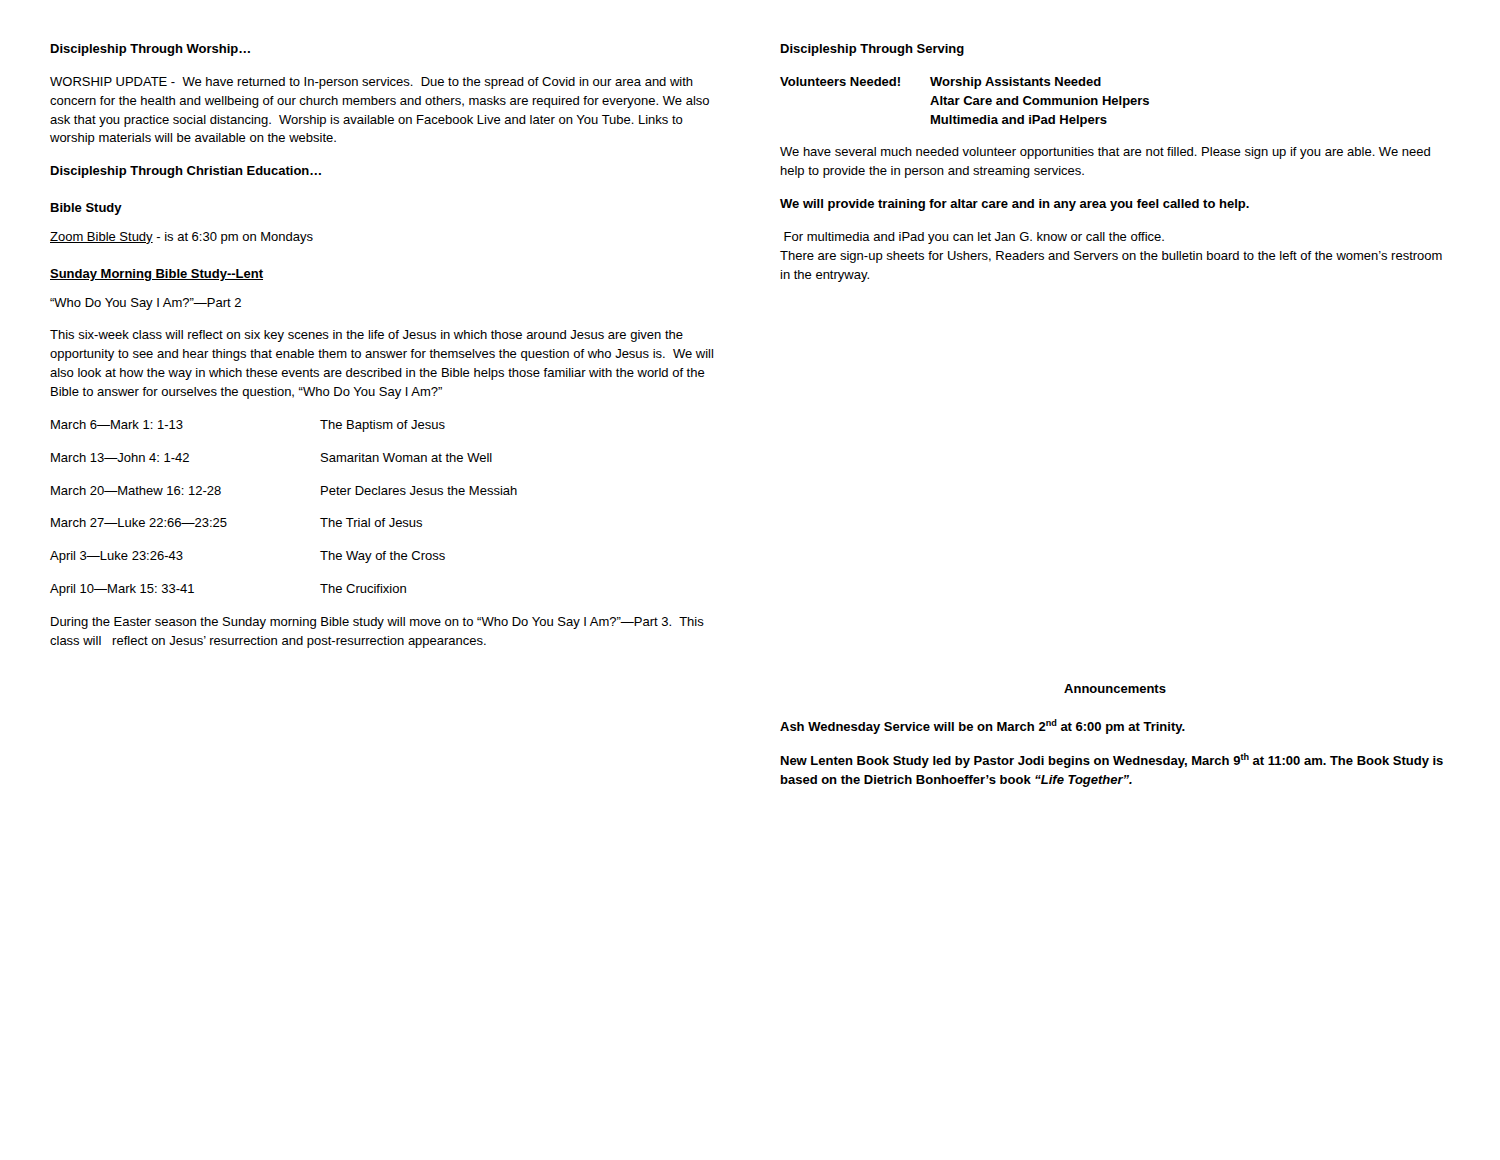Discipleship Through Worship…
WORSHIP UPDATE - We have returned to In-person services. Due to the spread of Covid in our area and with concern for the health and wellbeing of our church members and others, masks are required for everyone. We also ask that you practice social distancing. Worship is available on Facebook Live and later on You Tube. Links to worship materials will be available on the website.
Discipleship Through Christian Education…
Bible Study
Zoom Bible Study - is at 6:30 pm on Mondays
Sunday Morning Bible Study--Lent
“Who Do You Say I Am?”—Part 2
This six-week class will reflect on six key scenes in the life of Jesus in which those around Jesus are given the opportunity to see and hear things that enable them to answer for themselves the question of who Jesus is. We will also look at how the way in which these events are described in the Bible helps those familiar with the world of the Bible to answer for ourselves the question, “Who Do You Say I Am?”
March 6—Mark 1: 1-13
The Baptism of Jesus
March 13—John 4: 1-42
Samaritan Woman at the Well
March 20—Mathew 16: 12-28
Peter Declares Jesus the Messiah
March 27—Luke 22:66—23:25
The Trial of Jesus
April 3—Luke 23:26-43
The Way of the Cross
April 10—Mark 15: 33-41
The Crucifixion
During the Easter season the Sunday morning Bible study will move on to “Who Do You Say I Am?”—Part 3. This class will reflect on Jesus’ resurrection and post-resurrection appearances.
Discipleship Through Serving
Volunteers Needed!
Worship Assistants Needed
Altar Care and Communion Helpers
Multimedia and iPad Helpers
We have several much needed volunteer opportunities that are not filled. Please sign up if you are able. We need help to provide the in person and streaming services.
We will provide training for altar care and in any area you feel called to help.
For multimedia and iPad you can let Jan G. know or call the office.
There are sign-up sheets for Ushers, Readers and Servers on the bulletin board to the left of the women’s restroom in the entryway.
Announcements
Ash Wednesday Service will be on March 2nd at 6:00 pm at Trinity.
New Lenten Book Study led by Pastor Jodi begins on Wednesday, March 9th at 11:00 am. The Book Study is based on the Dietrich Bonhoeffer’s book “Life Together”.